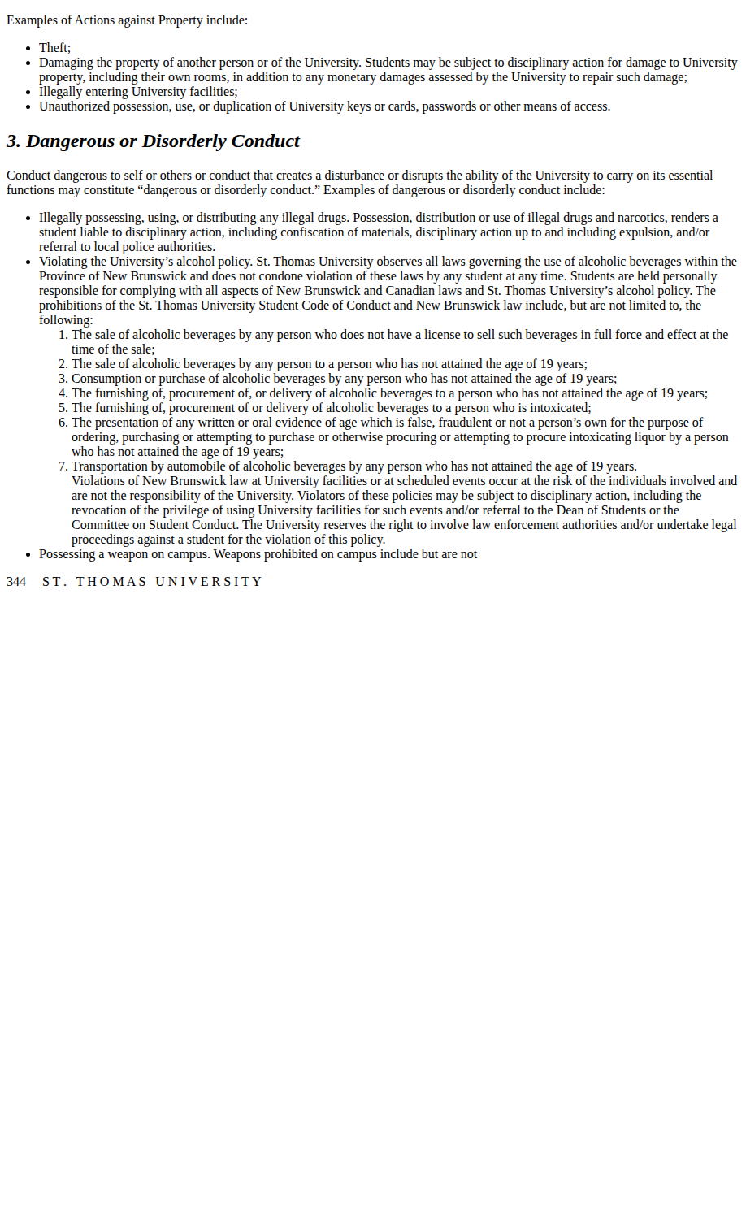Examples of Actions against Property include:
Theft;
Damaging the property of another person or of the University. Students may be subject to disciplinary action for damage to University property, including their own rooms, in addition to any monetary damages assessed by the University to repair such damage;
Illegally entering University facilities;
Unauthorized possession, use, or duplication of University keys or cards, passwords or other means of access.
3. Dangerous or Disorderly Conduct
Conduct dangerous to self or others or conduct that creates a disturbance or disrupts the ability of the University to carry on its essential functions may constitute “dangerous or disorderly conduct.” Examples of dangerous or disorderly conduct include:
Illegally possessing, using, or distributing any illegal drugs. Possession, distribution or use of illegal drugs and narcotics, renders a student liable to disciplinary action, including confiscation of materials, disciplinary action up to and including expulsion, and/or referral to local police authorities.
Violating the University’s alcohol policy. St. Thomas University observes all laws governing the use of alcoholic beverages within the Province of New Brunswick and does not condone violation of these laws by any student at any time. Students are held personally responsible for complying with all aspects of New Brunswick and Canadian laws and St. Thomas University’s alcohol policy. The prohibitions of the St. Thomas University Student Code of Conduct and New Brunswick law include, but are not limited to, the following:
The sale of alcoholic beverages by any person who does not have a license to sell such beverages in full force and effect at the time of the sale;
The sale of alcoholic beverages by any person to a person who has not attained the age of 19 years;
Consumption or purchase of alcoholic beverages by any person who has not attained the age of 19 years;
The furnishing of, procurement of, or delivery of alcoholic beverages to a person who has not attained the age of 19 years;
The furnishing of, procurement of or delivery of alcoholic beverages to a person who is intoxicated;
The presentation of any written or oral evidence of age which is false, fraudulent or not a person’s own for the purpose of ordering, purchasing or attempting to purchase or otherwise procuring or attempting to procure intoxicating liquor by a person who has not attained the age of 19 years;
Transportation by automobile of alcoholic beverages by any person who has not attained the age of 19 years.
Violations of New Brunswick law at University facilities or at scheduled events occur at the risk of the individuals involved and are not the responsibility of the University. Violators of these policies may be subject to disciplinary action, including the revocation of the privilege of using University facilities for such events and/or referral to the Dean of Students or the Committee on Student Conduct. The University reserves the right to involve law enforcement authorities and/or undertake legal proceedings against a student for the violation of this policy.
Possessing a weapon on campus. Weapons prohibited on campus include but are not
344 S T . T H O M A S U N I V E R S I T Y